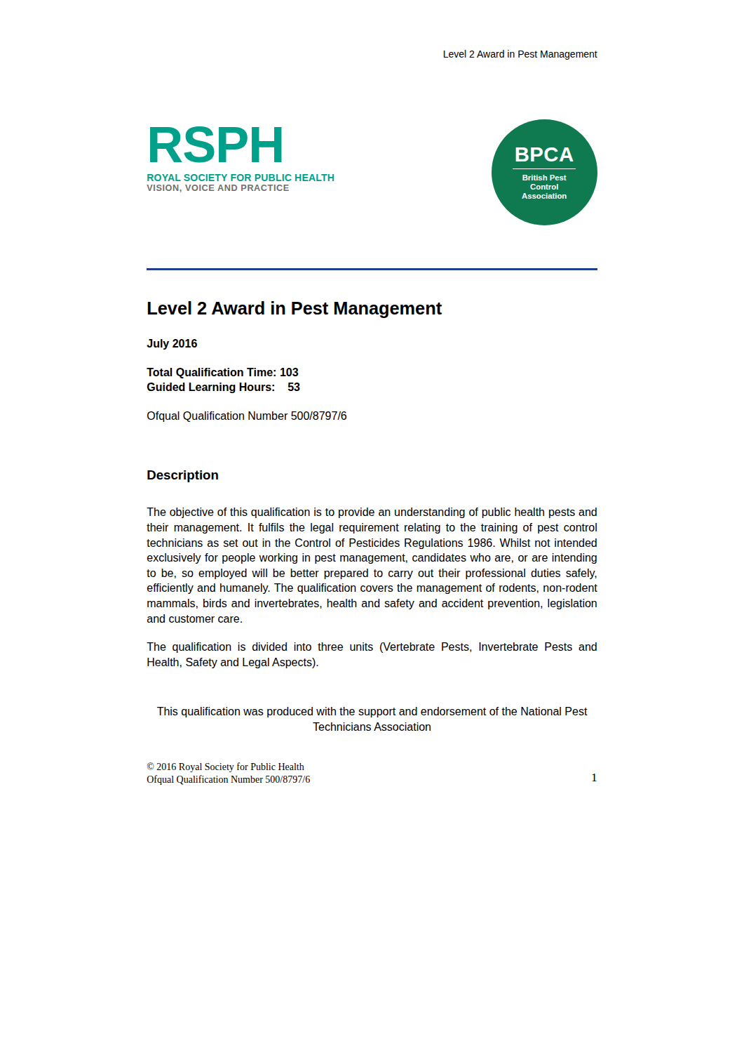Level 2 Award in Pest Management
RSPH ROYAL SOCIETY FOR PUBLIC HEALTH VISION, VOICE AND PRACTICE
BPCA
British Pest
Control
Association
Level 2 Award in Pest Management
July 2016
Total Qualification Time: 103 Guided Learning Hours: 53
Ofqual Qualification Number 500/8797/6
Description
The objective of this qualification is to provide an understanding of public health pests and their management. It fulfils the legal requirement relating to the training of pest control technicians as set out in the Control of Pesticides Regulations 1986. Whilst not intended exclusively for people working in pest management, candidates who are, or are intending to be, so employed will be better prepared to carry out their professional duties safely, efficiently and humanely. The qualification covers the management of rodents, non-rodent mammals, birds and invertebrates, health and safety and accident prevention, legislation and customer care.
The qualification is divided into three units (Vertebrate Pests, Invertebrate Pests and Health, Safety and Legal Aspects).
This qualification was produced with the support and endorsement of the National Pest Technicians Association
© 2016 Royal Society for Public Health
Ofqual Qualification Number 500/8797/6
1